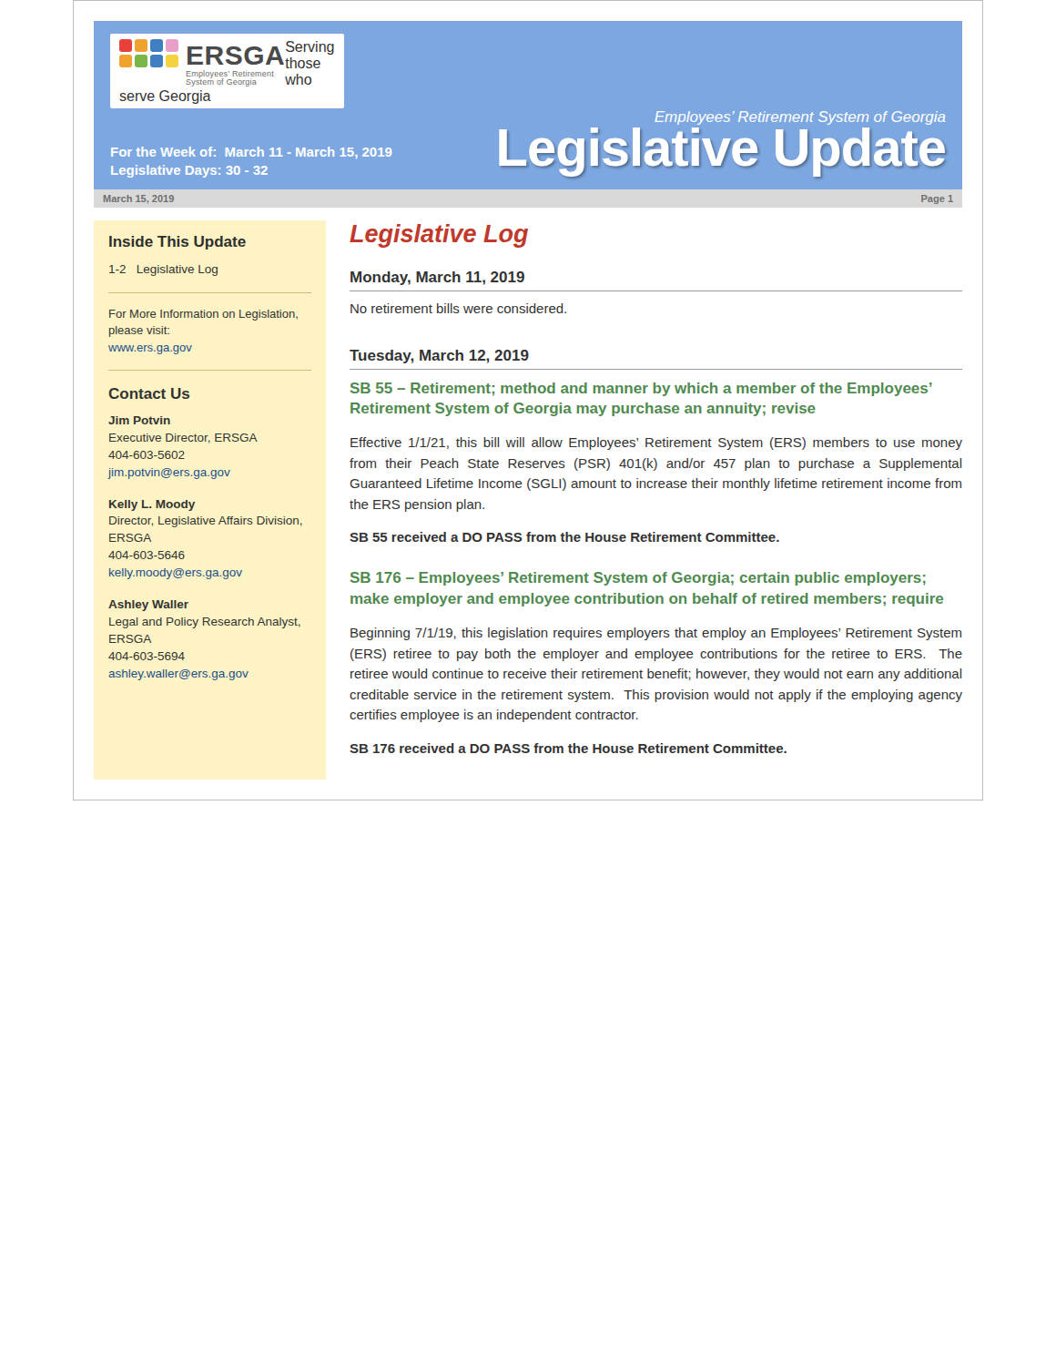ERSGA
Employees’ Retirement
System of Georgia
Serving those who serve Georgia
Employees’ Retirement System of Georgia
Legislative Update
For the Week of: March 11 - March 15, 2019
Legislative Days: 30 - 32
March 15, 2019 Page 1
Inside This Update
1-2 Legislative Log
For More Information on Legislation, please visit:
www.ers.ga.gov
Contact Us
Jim Potvin
Executive Director, ERSGA
404-603-5602
jim.potvin@ers.ga.gov
Kelly L. Moody
Director, Legislative Affairs Division, ERSGA
404-603-5646
kelly.moody@ers.ga.gov
Ashley Waller
Legal and Policy Research Analyst, ERSGA
404-603-5694
ashley.waller@ers.ga.gov
Legislative Log
Monday, March 11, 2019
No retirement bills were considered.
Tuesday, March 12, 2019
SB 55 – Retirement; method and manner by which a member of the Employees’ Retirement System of Georgia may purchase an annuity; revise
Effective 1/1/21, this bill will allow Employees’ Retirement System (ERS) members to use money from their Peach State Reserves (PSR) 401(k) and/or 457 plan to purchase a Supplemental Guaranteed Lifetime Income (SGLI) amount to increase their monthly lifetime retirement income from the ERS pension plan.
SB 55 received a DO PASS from the House Retirement Committee.
SB 176 – Employees’ Retirement System of Georgia; certain public employers; make employer and employee contribution on behalf of retired members; require
Beginning 7/1/19, this legislation requires employers that employ an Employees’ Retirement System (ERS) retiree to pay both the employer and employee contributions for the retiree to ERS. The retiree would continue to receive their retirement benefit; however, they would not earn any additional creditable service in the retirement system. This provision would not apply if the employing agency certifies employee is an independent contractor.
SB 176 received a DO PASS from the House Retirement Committee.